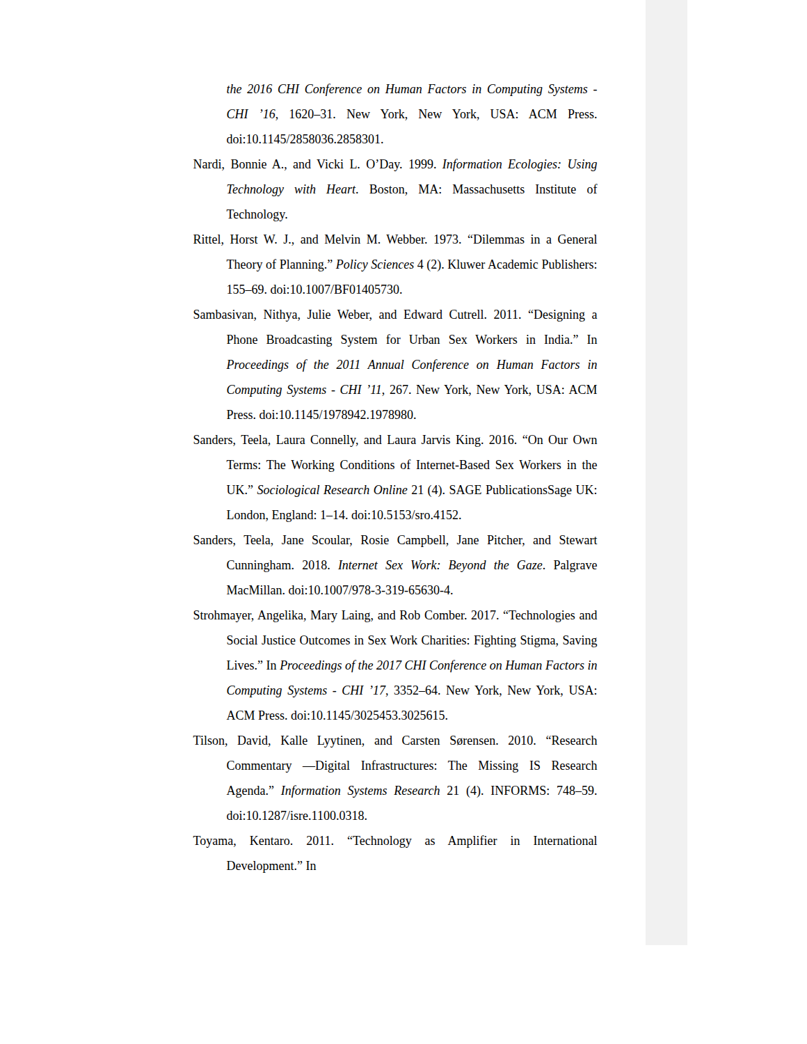the 2016 CHI Conference on Human Factors in Computing Systems - CHI ’16, 1620–31. New York, New York, USA: ACM Press. doi:10.1145/2858036.2858301.
Nardi, Bonnie A., and Vicki L. O’Day. 1999. Information Ecologies: Using Technology with Heart. Boston, MA: Massachusetts Institute of Technology.
Rittel, Horst W. J., and Melvin M. Webber. 1973. “Dilemmas in a General Theory of Planning.” Policy Sciences 4 (2). Kluwer Academic Publishers: 155–69. doi:10.1007/BF01405730.
Sambasivan, Nithya, Julie Weber, and Edward Cutrell. 2011. “Designing a Phone Broadcasting System for Urban Sex Workers in India.” In Proceedings of the 2011 Annual Conference on Human Factors in Computing Systems - CHI ’11, 267. New York, New York, USA: ACM Press. doi:10.1145/1978942.1978980.
Sanders, Teela, Laura Connelly, and Laura Jarvis King. 2016. “On Our Own Terms: The Working Conditions of Internet-Based Sex Workers in the UK.” Sociological Research Online 21 (4). SAGE PublicationsSage UK: London, England: 1–14. doi:10.5153/sro.4152.
Sanders, Teela, Jane Scoular, Rosie Campbell, Jane Pitcher, and Stewart Cunningham. 2018. Internet Sex Work: Beyond the Gaze. Palgrave MacMillan. doi:10.1007/978-3-319-65630-4.
Strohmayer, Angelika, Mary Laing, and Rob Comber. 2017. “Technologies and Social Justice Outcomes in Sex Work Charities: Fighting Stigma, Saving Lives.” In Proceedings of the 2017 CHI Conference on Human Factors in Computing Systems - CHI ’17, 3352–64. New York, New York, USA: ACM Press. doi:10.1145/3025453.3025615.
Tilson, David, Kalle Lyytinen, and Carsten Sørensen. 2010. “Research Commentary —Digital Infrastructures: The Missing IS Research Agenda.” Information Systems Research 21 (4). INFORMS: 748–59. doi:10.1287/isre.1100.0318.
Toyama, Kentaro. 2011. “Technology as Amplifier in International Development.” In